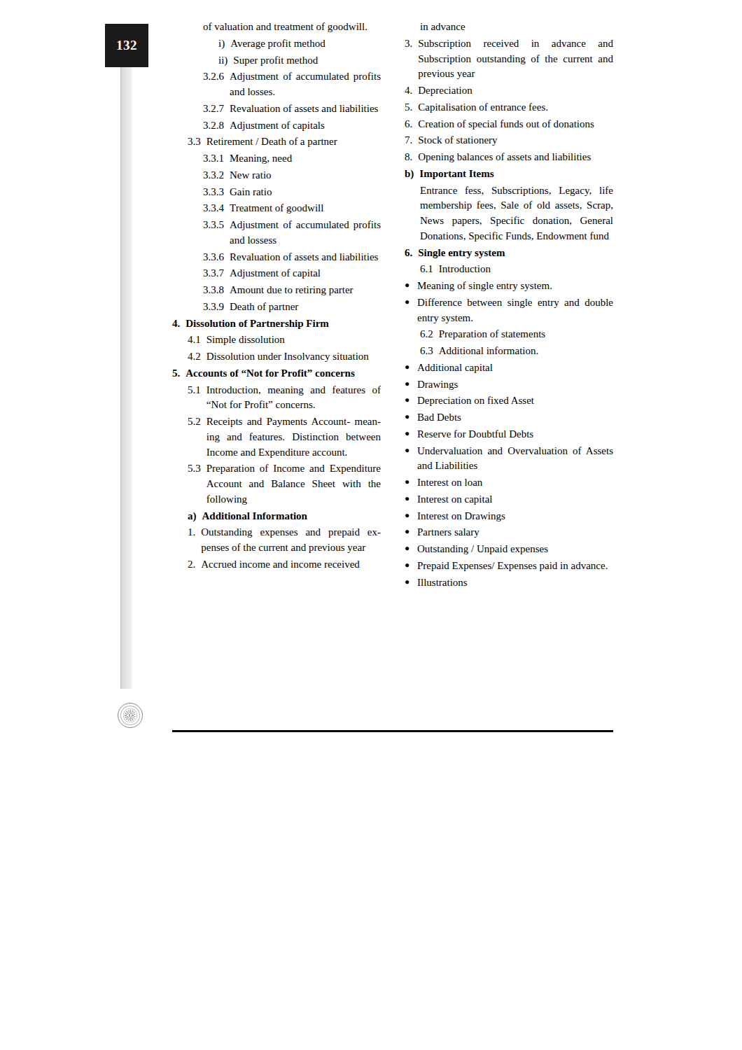132
of valuation and treatment of goodwill.
i)
Average profit method
ii)
Super profit method
3.2.6
Adjustment of accumulated profits and losses.
3.2.7
Revaluation of assets and liabilities
3.2.8
Adjustment of capitals
3.3
Retirement / Death of a partner
3.3.1
Meaning, need
3.3.2
New ratio
3.3.3
Gain ratio
3.3.4
Treatment of goodwill
3.3.5
Adjustment of accumulated profits and lossess
3.3.6
Revaluation of assets and liabilities
3.3.7
Adjustment of capital
3.3.8
Amount due to retiring parter
3.3.9
Death of partner
4.
Dissolution of Partnership Firm
4.1
Simple dissolution
4.2
Dissolution under Insolvancy situation
5.
Accounts of “Not for Profit” concerns
5.1
Introduction, meaning and features of “Not for Profit” concerns.
5.2
Receipts and Payments Account- meaning and features. Distinction between Income and Expenditure account.
5.3
Preparation of Income and Expenditure Account and Balance Sheet with the following
a)
Additional Information
1.
Outstanding expenses and prepaid expenses of the current and previous year
2.
Accrued income and income received
in advance
3.
Subscription received in advance and Subscription outstanding of the current and previous year
4.
Depreciation
5.
Capitalisation of entrance fees.
6.
Creation of special funds out of donations
7.
Stock of stationery
8.
Opening balances of assets and liabilities
b)
Important Items
Entrance fess, Subscriptions, Legacy, life membership fees, Sale of old assets, Scrap, News papers, Specific donation, General Donations, Specific Funds, Endowment fund
6.
Single entry system
6.1
Introduction
●
Meaning of single entry system.
●
Difference between single entry and double entry system.
6.2
Preparation of statements
6.3
Additional information.
●
Additional capital
●
Drawings
●
Depreciation on fixed Asset
●
Bad Debts
●
Reserve for Doubtful Debts
●
Undervaluation and Overvaluation of Assets and Liabilities
●
Interest on loan
●
Interest on capital
●
Interest on Drawings
●
Partners salary
●
Outstanding / Unpaid expenses
●
Prepaid Expenses/ Expenses paid in advance.
●
Illustrations